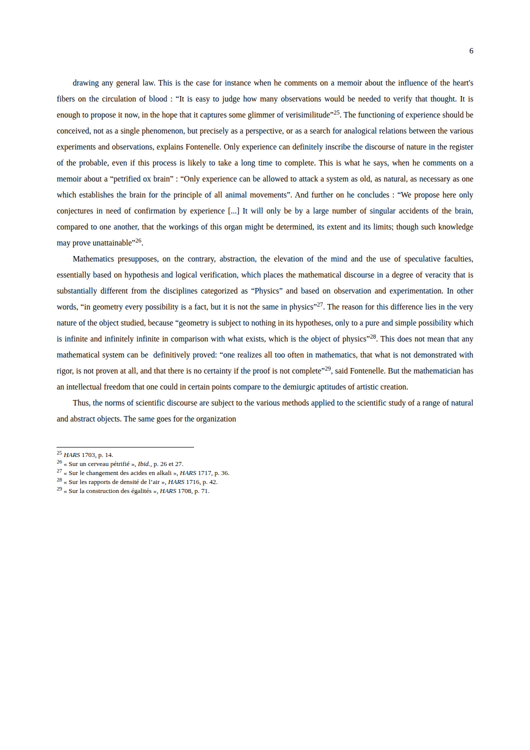6
drawing any general law. This is the case for instance when he comments on a memoir about the influence of the heart's fibers on the circulation of blood : “It is easy to judge how many observations would be needed to verify that thought. It is enough to propose it now, in the hope that it captures some glimmer of verisimilitude”25. The functioning of experience should be conceived, not as a single phenomenon, but precisely as a perspective, or as a search for analogical relations between the various experiments and observations, explains Fontenelle. Only experience can definitely inscribe the discourse of nature in the register of the probable, even if this process is likely to take a long time to complete. This is what he says, when he comments on a memoir about a “petrified ox brain” : “Only experience can be allowed to attack a system as old, as natural, as necessary as one which establishes the brain for the principle of all animal movements”. And further on he concludes : “We propose here only conjectures in need of confirmation by experience [...] It will only be by a large number of singular accidents of the brain, compared to one another, that the workings of this organ might be determined, its extent and its limits; though such knowledge may prove unattainable”26.
Mathematics presupposes, on the contrary, abstraction, the elevation of the mind and the use of speculative faculties, essentially based on hypothesis and logical verification, which places the mathematical discourse in a degree of veracity that is substantially different from the disciplines categorized as “Physics” and based on observation and experimentation. In other words, “in geometry every possibility is a fact, but it is not the same in physics”27. The reason for this difference lies in the very nature of the object studied, because “geometry is subject to nothing in its hypotheses, only to a pure and simple possibility which is infinite and infinitely infinite in comparison with what exists, which is the object of physics”28. This does not mean that any mathematical system can be definitively proved: “one realizes all too often in mathematics, that what is not demonstrated with rigor, is not proven at all, and that there is no certainty if the proof is not complete”29, said Fontenelle. But the mathematician has an intellectual freedom that one could in certain points compare to the demiurgic aptitudes of artistic creation.
Thus, the norms of scientific discourse are subject to the various methods applied to the scientific study of a range of natural and abstract objects. The same goes for the organization
25 HARS 1703, p. 14.
26 « Sur un cerveau pétrifié », Ibid., p. 26 et 27.
27 « Sur le changement des acides en alkali », HARS 1717, p. 36.
28 « Sur les rapports de densité de l’air », HARS 1716, p. 42.
29 « Sur la construction des égalités », HARS 1708, p. 71.